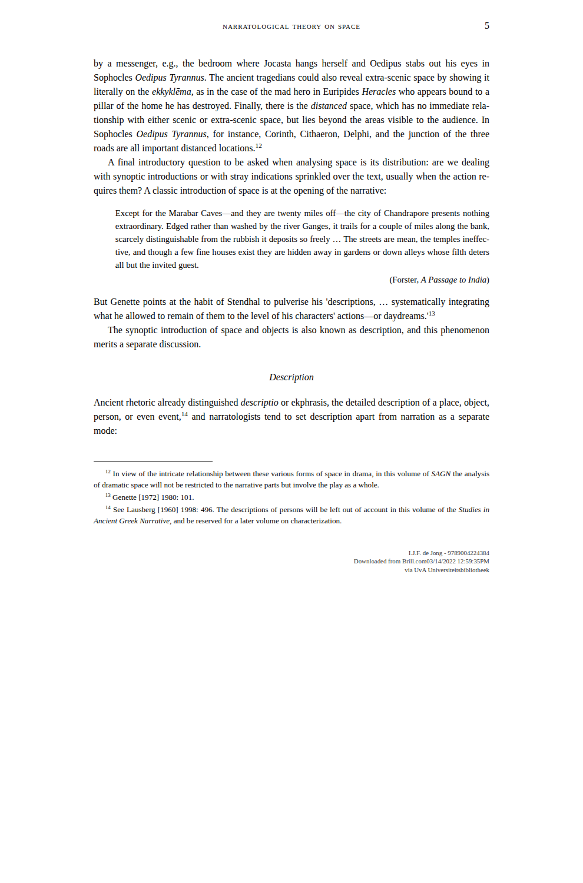narratological theory on space 5
by a messenger, e.g., the bedroom where Jocasta hangs herself and Oedipus stabs out his eyes in Sophocles Oedipus Tyrannus. The ancient tragedians could also reveal extra-scenic space by showing it literally on the ekkyklēma, as in the case of the mad hero in Euripides Heracles who appears bound to a pillar of the home he has destroyed. Finally, there is the distanced space, which has no immediate relationship with either scenic or extra-scenic space, but lies beyond the areas visible to the audience. In Sophocles Oedipus Tyrannus, for instance, Corinth, Cithaeron, Delphi, and the junction of the three roads are all important distanced locations.12
A final introductory question to be asked when analysing space is its distribution: are we dealing with synoptic introductions or with stray indications sprinkled over the text, usually when the action requires them? A classic introduction of space is at the opening of the narrative:
Except for the Marabar Caves—and they are twenty miles off—the city of Chandrapore presents nothing extraordinary. Edged rather than washed by the river Ganges, it trails for a couple of miles along the bank, scarcely distinguishable from the rubbish it deposits so freely … The streets are mean, the temples ineffective, and though a few fine houses exist they are hidden away in gardens or down alleys whose filth deters all but the invited guest.(Forster, A Passage to India)
But Genette points at the habit of Stendhal to pulverise his 'descriptions, … systematically integrating what he allowed to remain of them to the level of his characters' actions—or daydreams.'13
The synoptic introduction of space and objects is also known as description, and this phenomenon merits a separate discussion.
Description
Ancient rhetoric already distinguished descriptio or ekphrasis, the detailed description of a place, object, person, or even event,14 and narratologists tend to set description apart from narration as a separate mode:
12 In view of the intricate relationship between these various forms of space in drama, in this volume of SAGN the analysis of dramatic space will not be restricted to the narrative parts but involve the play as a whole.
13 Genette [1972] 1980: 101.
14 See Lausberg [1960] 1998: 496. The descriptions of persons will be left out of account in this volume of the Studies in Ancient Greek Narrative, and be reserved for a later volume on characterization.
I.J.F. de Jong - 9789004224384
Downloaded from Brill.com03/14/2022 12:59:35PM
via UvA Universiteitsbibliotheek